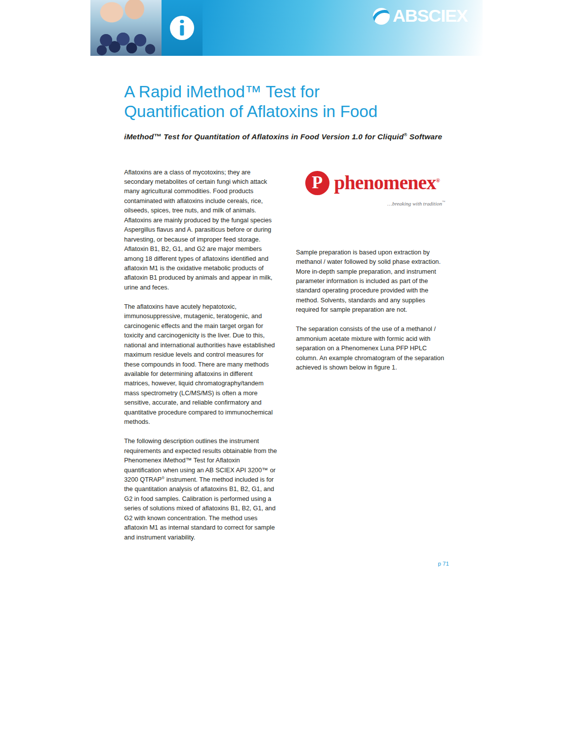AB SCIEX
A Rapid iMethod™ Test for Quantification of Aflatoxins in Food
iMethod™ Test for Quantitation of Aflatoxins in Food Version 1.0 for Cliquid® Software
Aflatoxins are a class of mycotoxins; they are secondary metabolites of certain fungi which attack many agricultural commodities. Food products contaminated with aflatoxins include cereals, rice, oilseeds, spices, tree nuts, and milk of animals. Aflatoxins are mainly produced by the fungal species Aspergillus flavus and A. parasiticus before or during harvesting, or because of improper feed storage. Aflatoxin B1, B2, G1, and G2 are major members among 18 different types of aflatoxins identified and aflatoxin M1 is the oxidative metabolic products of aflatoxin B1 produced by animals and appear in milk, urine and feces.
The aflatoxins have acutely hepatotoxic, immunosuppressive, mutagenic, teratogenic, and carcinogenic effects and the main target organ for toxicity and carcinogenicity is the liver. Due to this, national and international authorities have established maximum residue levels and control measures for these compounds in food. There are many methods available for determining aflatoxins in different matrices, however, liquid chromatography/tandem mass spectrometry (LC/MS/MS) is often a more sensitive, accurate, and reliable confirmatory and quantitative procedure compared to immunochemical methods.
The following description outlines the instrument requirements and expected results obtainable from the Phenomenex iMethod™ Test for Aflatoxin quantification when using an AB SCIEX API 3200™ or 3200 QTRAP® instrument. The method included is for the quantitation analysis of aflatoxins B1, B2, G1, and G2 in food samples. Calibration is performed using a series of solutions mixed of aflatoxins B1, B2, G1, and G2 with known concentration. The method uses aflatoxin M1 as internal standard to correct for sample and instrument variability.
phenomenex®
…breaking with tradition™
Sample preparation is based upon extraction by methanol / water followed by solid phase extraction. More in-depth sample preparation, and instrument parameter information is included as part of the standard operating procedure provided with the method. Solvents, standards and any supplies required for sample preparation are not.
The separation consists of the use of a methanol / ammonium acetate mixture with formic acid with separation on a Phenomenex Luna PFP HPLC column. An example chromatogram of the separation achieved is shown below in figure 1.
p 71